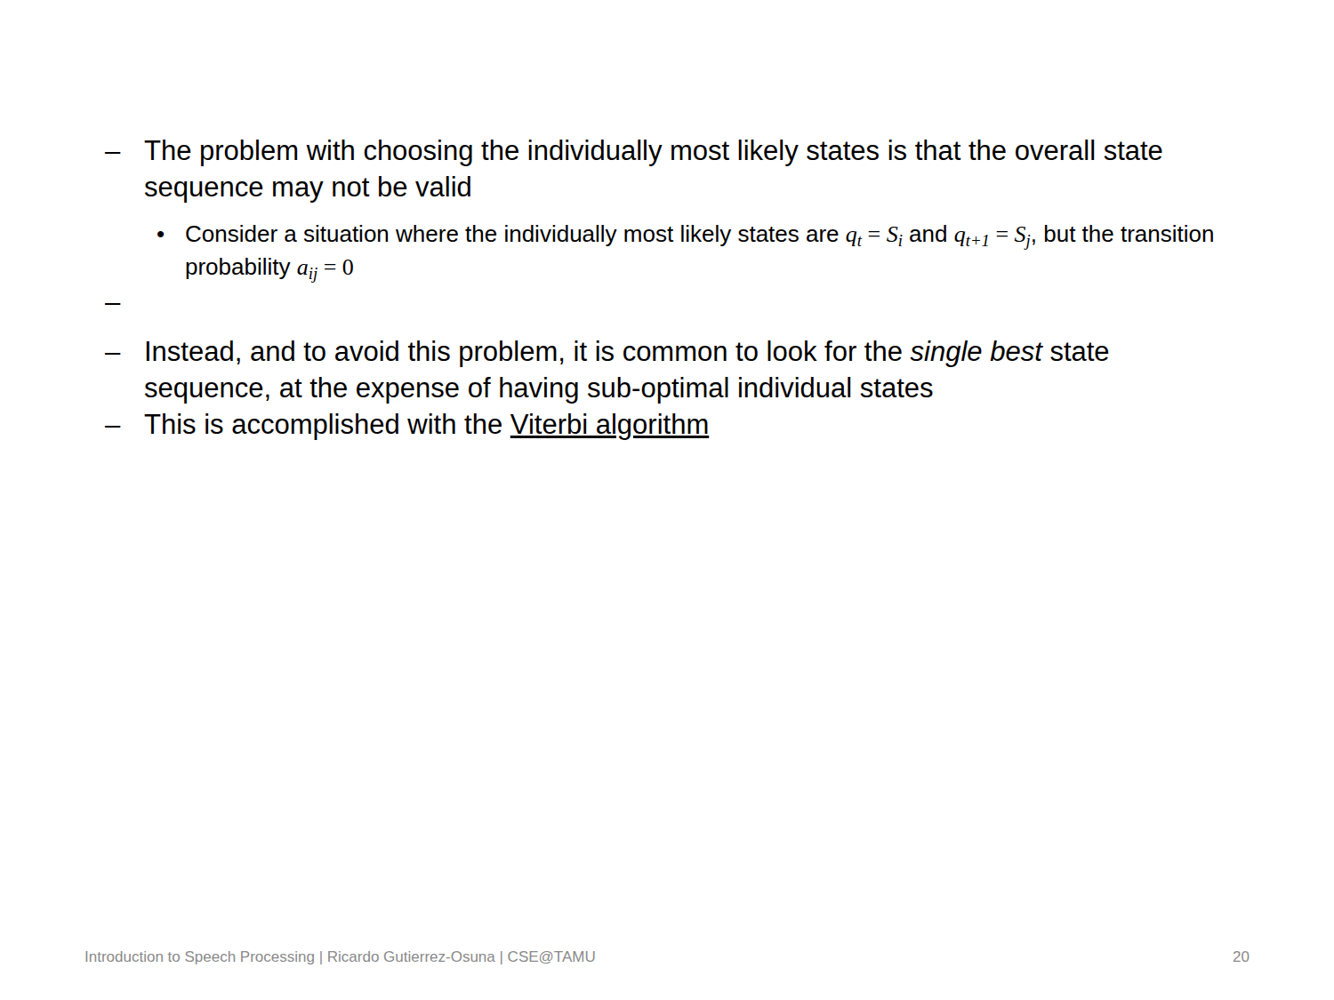The problem with choosing the individually most likely states is that the overall state sequence may not be valid
Consider a situation where the individually most likely states are qt = Si and qt+1 = Sj, but the transition probability aij = 0
Instead, and to avoid this problem, it is common to look for the single best state sequence, at the expense of having sub-optimal individual states
This is accomplished with the Viterbi algorithm
Introduction to Speech Processing | Ricardo Gutierrez-Osuna | CSE@TAMU
20